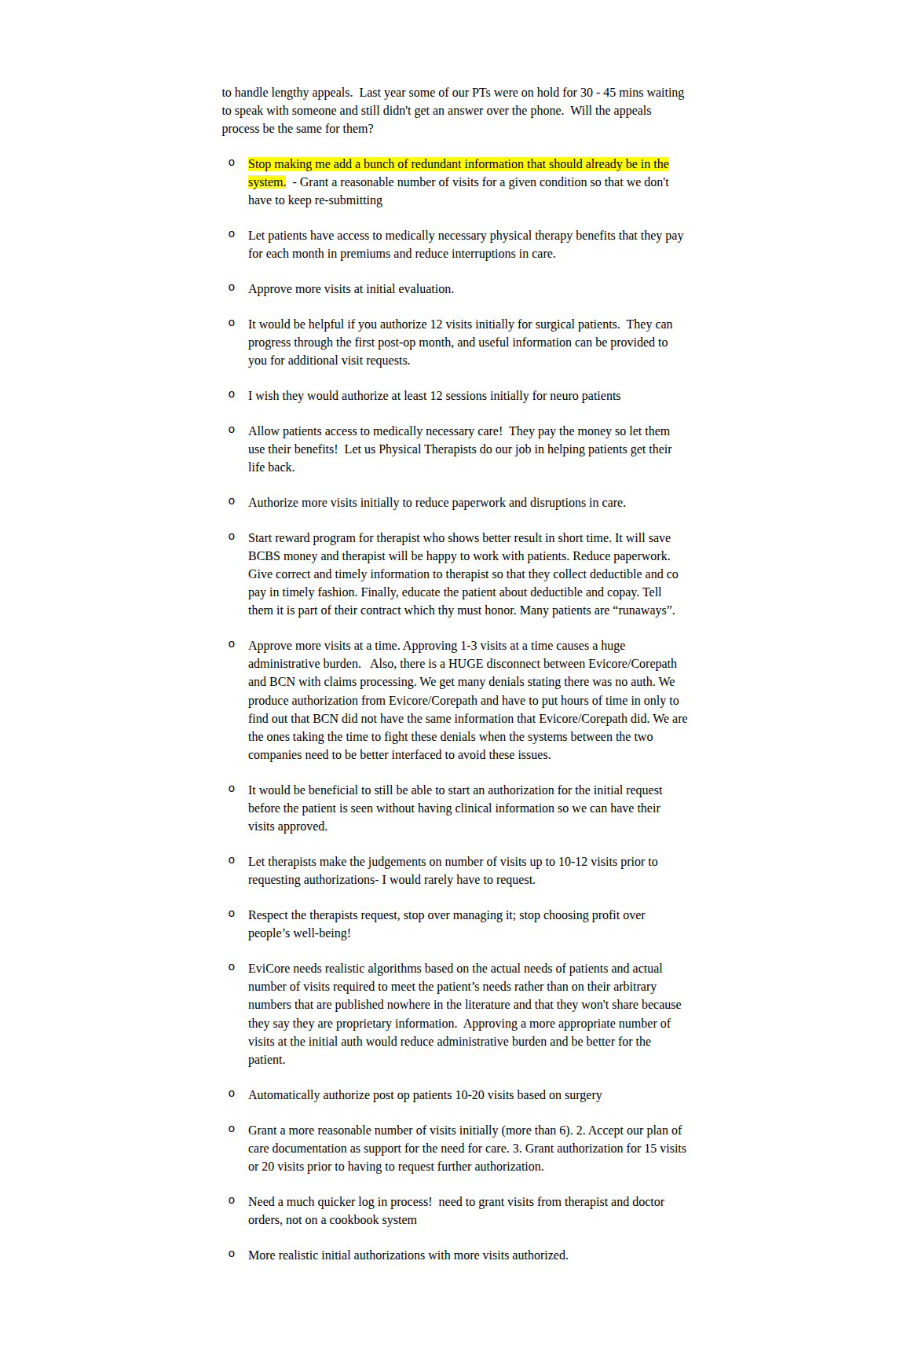to handle lengthy appeals. Last year some of our PTs were on hold for 30 - 45 mins waiting to speak with someone and still didn't get an answer over the phone. Will the appeals process be the same for them?
Stop making me add a bunch of redundant information that should already be in the system. - Grant a reasonable number of visits for a given condition so that we don't have to keep re-submitting
Let patients have access to medically necessary physical therapy benefits that they pay for each month in premiums and reduce interruptions in care.
Approve more visits at initial evaluation.
It would be helpful if you authorize 12 visits initially for surgical patients. They can progress through the first post-op month, and useful information can be provided to you for additional visit requests.
I wish they would authorize at least 12 sessions initially for neuro patients
Allow patients access to medically necessary care! They pay the money so let them use their benefits! Let us Physical Therapists do our job in helping patients get their life back.
Authorize more visits initially to reduce paperwork and disruptions in care.
Start reward program for therapist who shows better result in short time. It will save BCBS money and therapist will be happy to work with patients. Reduce paperwork. Give correct and timely information to therapist so that they collect deductible and co pay in timely fashion. Finally, educate the patient about deductible and copay. Tell them it is part of their contract which thy must honor. Many patients are “runaways”.
Approve more visits at a time. Approving 1-3 visits at a time causes a huge administrative burden. Also, there is a HUGE disconnect between Evicore/Corepath and BCN with claims processing. We get many denials stating there was no auth. We produce authorization from Evicore/Corepath and have to put hours of time in only to find out that BCN did not have the same information that Evicore/Corepath did. We are the ones taking the time to fight these denials when the systems between the two companies need to be better interfaced to avoid these issues.
It would be beneficial to still be able to start an authorization for the initial request before the patient is seen without having clinical information so we can have their visits approved.
Let therapists make the judgements on number of visits up to 10-12 visits prior to requesting authorizations- I would rarely have to request.
Respect the therapists request, stop over managing it; stop choosing profit over people’s well-being!
EviCore needs realistic algorithms based on the actual needs of patients and actual number of visits required to meet the patient’s needs rather than on their arbitrary numbers that are published nowhere in the literature and that they won't share because they say they are proprietary information. Approving a more appropriate number of visits at the initial auth would reduce administrative burden and be better for the patient.
Automatically authorize post op patients 10-20 visits based on surgery
Grant a more reasonable number of visits initially (more than 6). 2. Accept our plan of care documentation as support for the need for care. 3. Grant authorization for 15 visits or 20 visits prior to having to request further authorization.
Need a much quicker log in process! need to grant visits from therapist and doctor orders, not on a cookbook system
More realistic initial authorizations with more visits authorized.